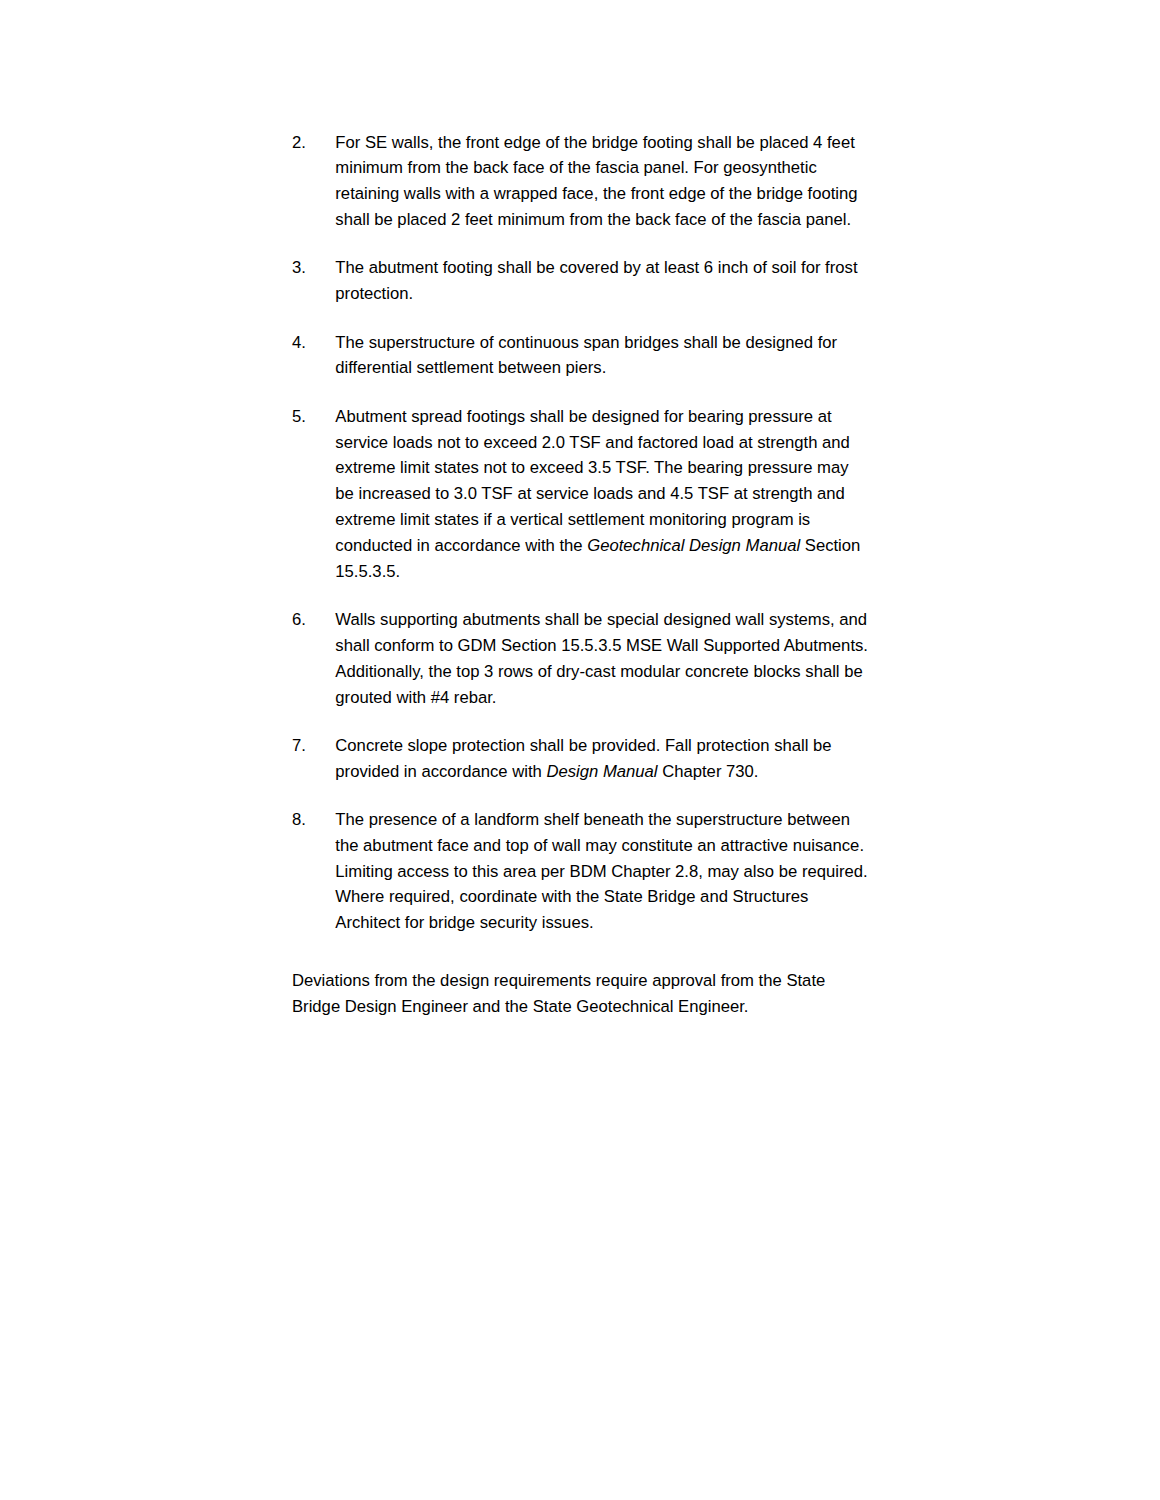2. For SE walls, the front edge of the bridge footing shall be placed 4 feet minimum from the back face of the fascia panel. For geosynthetic retaining walls with a wrapped face, the front edge of the bridge footing shall be placed 2 feet minimum from the back face of the fascia panel.
3. The abutment footing shall be covered by at least 6 inch of soil for frost protection.
4. The superstructure of continuous span bridges shall be designed for differential settlement between piers.
5. Abutment spread footings shall be designed for bearing pressure at service loads not to exceed 2.0 TSF and factored load at strength and extreme limit states not to exceed 3.5 TSF. The bearing pressure may be increased to 3.0 TSF at service loads and 4.5 TSF at strength and extreme limit states if a vertical settlement monitoring program is conducted in accordance with the Geotechnical Design Manual Section 15.5.3.5.
6. Walls supporting abutments shall be special designed wall systems, and shall conform to GDM Section 15.5.3.5 MSE Wall Supported Abutments. Additionally, the top 3 rows of dry-cast modular concrete blocks shall be grouted with #4 rebar.
7. Concrete slope protection shall be provided. Fall protection shall be provided in accordance with Design Manual Chapter 730.
8. The presence of a landform shelf beneath the superstructure between the abutment face and top of wall may constitute an attractive nuisance. Limiting access to this area per BDM Chapter 2.8, may also be required. Where required, coordinate with the State Bridge and Structures Architect for bridge security issues.
Deviations from the design requirements require approval from the State Bridge Design Engineer and the State Geotechnical Engineer.